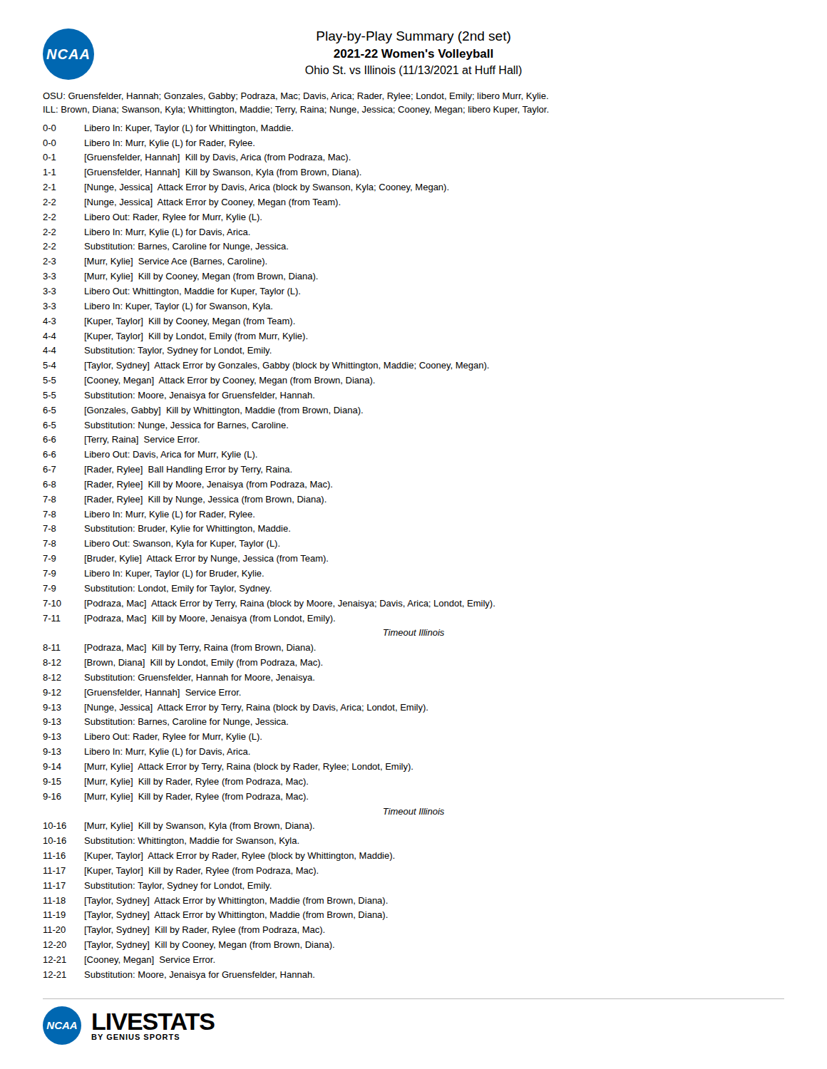NCAA
Play-by-Play Summary (2nd set)
2021-22 Women's Volleyball
Ohio St. vs Illinois (11/13/2021 at Huff Hall)
OSU: Gruensfelder, Hannah; Gonzales, Gabby; Podraza, Mac; Davis, Arica; Rader, Rylee; Londot, Emily; libero Murr, Kylie.
ILL: Brown, Diana; Swanson, Kyla; Whittington, Maddie; Terry, Raina; Nunge, Jessica; Cooney, Megan; libero Kuper, Taylor.
| 0-0 | Libero In: Kuper, Taylor (L) for Whittington, Maddie. |
| 0-0 | Libero In: Murr, Kylie (L) for Rader, Rylee. |
| 0-1 | [Gruensfelder, Hannah] Kill by Davis, Arica (from Podraza, Mac). |
| 1-1 | [Gruensfelder, Hannah] Kill by Swanson, Kyla (from Brown, Diana). |
| 2-1 | [Nunge, Jessica] Attack Error by Davis, Arica (block by Swanson, Kyla; Cooney, Megan). |
| 2-2 | [Nunge, Jessica] Attack Error by Cooney, Megan (from Team). |
| 2-2 | Libero Out: Rader, Rylee for Murr, Kylie (L). |
| 2-2 | Libero In: Murr, Kylie (L) for Davis, Arica. |
| 2-2 | Substitution: Barnes, Caroline for Nunge, Jessica. |
| 2-3 | [Murr, Kylie] Service Ace (Barnes, Caroline). |
| 3-3 | [Murr, Kylie] Kill by Cooney, Megan (from Brown, Diana). |
| 3-3 | Libero Out: Whittington, Maddie for Kuper, Taylor (L). |
| 3-3 | Libero In: Kuper, Taylor (L) for Swanson, Kyla. |
| 4-3 | [Kuper, Taylor] Kill by Cooney, Megan (from Team). |
| 4-4 | [Kuper, Taylor] Kill by Londot, Emily (from Murr, Kylie). |
| 4-4 | Substitution: Taylor, Sydney for Londot, Emily. |
| 5-4 | [Taylor, Sydney] Attack Error by Gonzales, Gabby (block by Whittington, Maddie; Cooney, Megan). |
| 5-5 | [Cooney, Megan] Attack Error by Cooney, Megan (from Brown, Diana). |
| 5-5 | Substitution: Moore, Jenaisya for Gruensfelder, Hannah. |
| 6-5 | [Gonzales, Gabby] Kill by Whittington, Maddie (from Brown, Diana). |
| 6-5 | Substitution: Nunge, Jessica for Barnes, Caroline. |
| 6-6 | [Terry, Raina] Service Error. |
| 6-6 | Libero Out: Davis, Arica for Murr, Kylie (L). |
| 6-7 | [Rader, Rylee] Ball Handling Error by Terry, Raina. |
| 6-8 | [Rader, Rylee] Kill by Moore, Jenaisya (from Podraza, Mac). |
| 7-8 | [Rader, Rylee] Kill by Nunge, Jessica (from Brown, Diana). |
| 7-8 | Libero In: Murr, Kylie (L) for Rader, Rylee. |
| 7-8 | Substitution: Bruder, Kylie for Whittington, Maddie. |
| 7-8 | Libero Out: Swanson, Kyla for Kuper, Taylor (L). |
| 7-9 | [Bruder, Kylie] Attack Error by Nunge, Jessica (from Team). |
| 7-9 | Libero In: Kuper, Taylor (L) for Bruder, Kylie. |
| 7-9 | Substitution: Londot, Emily for Taylor, Sydney. |
| 7-10 | [Podraza, Mac] Attack Error by Terry, Raina (block by Moore, Jenaisya; Davis, Arica; Londot, Emily). |
| 7-11 | [Podraza, Mac] Kill by Moore, Jenaisya (from Londot, Emily). |
| Timeout Illinois |
| 8-11 | [Podraza, Mac] Kill by Terry, Raina (from Brown, Diana). |
| 8-12 | [Brown, Diana] Kill by Londot, Emily (from Podraza, Mac). |
| 8-12 | Substitution: Gruensfelder, Hannah for Moore, Jenaisya. |
| 9-12 | [Gruensfelder, Hannah] Service Error. |
| 9-13 | [Nunge, Jessica] Attack Error by Terry, Raina (block by Davis, Arica; Londot, Emily). |
| 9-13 | Substitution: Barnes, Caroline for Nunge, Jessica. |
| 9-13 | Libero Out: Rader, Rylee for Murr, Kylie (L). |
| 9-13 | Libero In: Murr, Kylie (L) for Davis, Arica. |
| 9-14 | [Murr, Kylie] Attack Error by Terry, Raina (block by Rader, Rylee; Londot, Emily). |
| 9-15 | [Murr, Kylie] Kill by Rader, Rylee (from Podraza, Mac). |
| 9-16 | [Murr, Kylie] Kill by Rader, Rylee (from Podraza, Mac). |
| Timeout Illinois |
| 10-16 | [Murr, Kylie] Kill by Swanson, Kyla (from Brown, Diana). |
| 10-16 | Substitution: Whittington, Maddie for Swanson, Kyla. |
| 11-16 | [Kuper, Taylor] Attack Error by Rader, Rylee (block by Whittington, Maddie). |
| 11-17 | [Kuper, Taylor] Kill by Rader, Rylee (from Podraza, Mac). |
| 11-17 | Substitution: Taylor, Sydney for Londot, Emily. |
| 11-18 | [Taylor, Sydney] Attack Error by Whittington, Maddie (from Brown, Diana). |
| 11-19 | [Taylor, Sydney] Attack Error by Whittington, Maddie (from Brown, Diana). |
| 11-20 | [Taylor, Sydney] Kill by Rader, Rylee (from Podraza, Mac). |
| 12-20 | [Taylor, Sydney] Kill by Cooney, Megan (from Brown, Diana). |
| 12-21 | [Cooney, Megan] Service Error. |
| 12-21 | Substitution: Moore, Jenaisya for Gruensfelder, Hannah. |
NCAA
LIVESTATS
BY GENIUS SPORTS